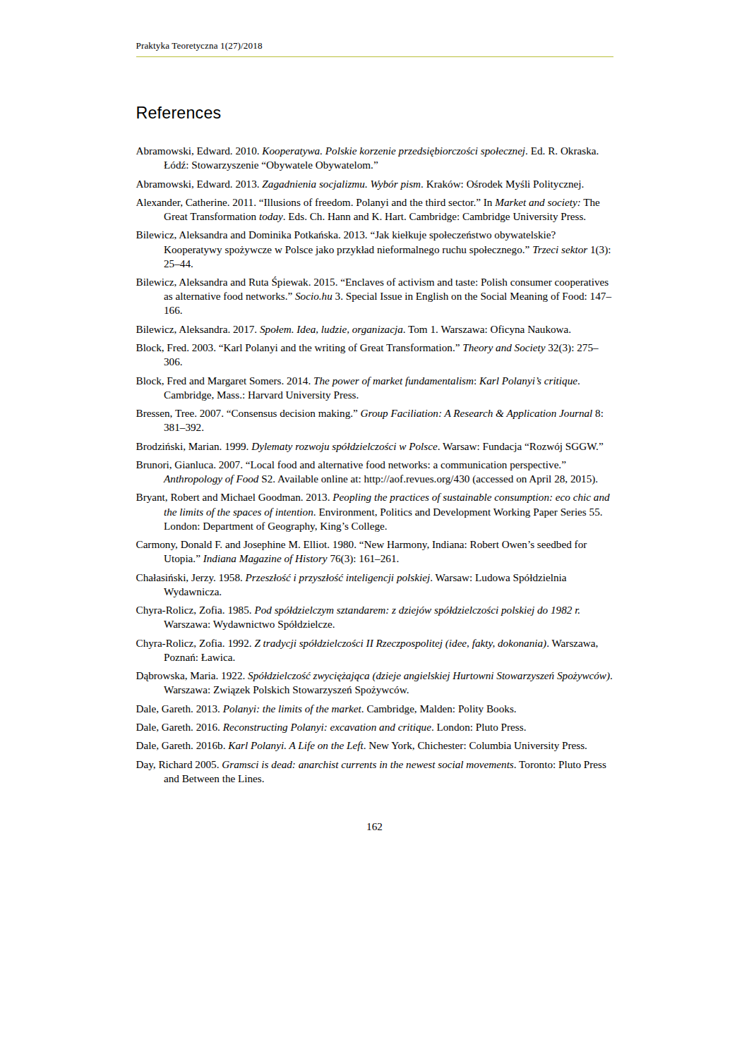Praktyka Teoretyczna 1(27)/2018
References
Abramowski, Edward. 2010. Kooperatywa. Polskie korzenie przedsiębiorczości społecznej. Ed. R. Okraska. Łódź: Stowarzyszenie “Obywatele Obywatelom.”
Abramowski, Edward. 2013. Zagadnienia socjalizmu. Wybór pism. Kraków: Ośrodek Myśli Politycznej.
Alexander, Catherine. 2011. “Illusions of freedom. Polanyi and the third sector.” In Market and society: The Great Transformation today. Eds. Ch. Hann and K. Hart. Cambridge: Cambridge University Press.
Bilewicz, Aleksandra and Dominika Potkańska. 2013. “Jak kiełkuje społeczeństwo obywatelskie? Kooperatywy spożywcze w Polsce jako przykład nieformalnego ruchu społecznego.” Trzeci sektor 1(3): 25–44.
Bilewicz, Aleksandra and Ruta Śpiewak. 2015. “Enclaves of activism and taste: Polish consumer cooperatives as alternative food networks.” Socio.hu 3. Special Issue in English on the Social Meaning of Food: 147–166.
Bilewicz, Aleksandra. 2017. Społem. Idea, ludzie, organizacja. Tom 1. Warszawa: Oficyna Naukowa.
Block, Fred. 2003. “Karl Polanyi and the writing of Great Transformation.” Theory and Society 32(3): 275–306.
Block, Fred and Margaret Somers. 2014. The power of market fundamentalism: Karl Polanyi’s critique. Cambridge, Mass.: Harvard University Press.
Bressen, Tree. 2007. “Consensus decision making.” Group Faciliation: A Research & Application Journal 8: 381–392.
Brodziński, Marian. 1999. Dylematy rozwoju spółdzielczości w Polsce. Warsaw: Fundacja “Rozwój SGGW.”
Brunori, Gianluca. 2007. “Local food and alternative food networks: a communication perspective.” Anthropology of Food S2. Available online at: http://aof.revues.org/430 (accessed on April 28, 2015).
Bryant, Robert and Michael Goodman. 2013. Peopling the practices of sustainable consumption: eco chic and the limits of the spaces of intention. Environment, Politics and Development Working Paper Series 55. London: Department of Geography, King’s College.
Carmony, Donald F. and Josephine M. Elliot. 1980. “New Harmony, Indiana: Robert Owen’s seedbed for Utopia.” Indiana Magazine of History 76(3): 161–261.
Chałasiński, Jerzy. 1958. Przeszłość i przyszłość inteligencji polskiej. Warsaw: Ludowa Spółdzielnia Wydawnicza.
Chyra-Rolicz, Zofia. 1985. Pod spółdzielczym sztandarem: z dziejów spółdzielczości polskiej do 1982 r. Warszawa: Wydawnictwo Spółdzielcze.
Chyra-Rolicz, Zofia. 1992. Z tradycji spółdzielczości II Rzeczpospolitej (idee, fakty, dokonania). Warszawa, Poznań: Ławica.
Dąbrowska, Maria. 1922. Spółdzielczość zwyciężająca (dzieje angielskiej Hurtowni Stowarzyszeń Spożywców). Warszawa: Związek Polskich Stowarzyszeń Spożywców.
Dale, Gareth. 2013. Polanyi: the limits of the market. Cambridge, Malden: Polity Books.
Dale, Gareth. 2016. Reconstructing Polanyi: excavation and critique. London: Pluto Press.
Dale, Gareth. 2016b. Karl Polanyi. A Life on the Left. New York, Chichester: Columbia University Press.
Day, Richard 2005. Gramsci is dead: anarchist currents in the newest social movements. Toronto: Pluto Press and Between the Lines.
162